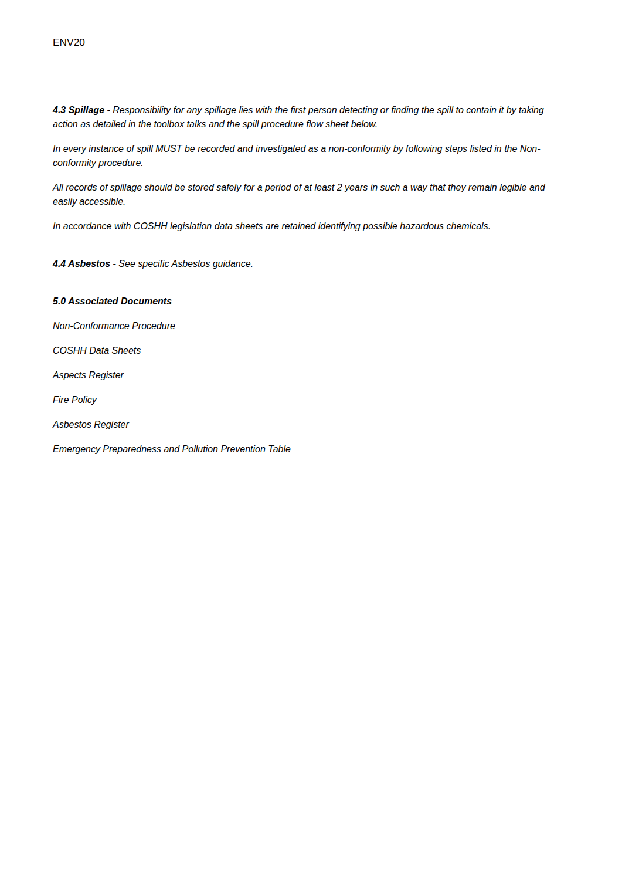ENV20
4.3 Spillage - Responsibility for any spillage lies with the first person detecting or finding the spill to contain it by taking action as detailed in the toolbox talks and the spill procedure flow sheet below.
In every instance of spill MUST be recorded and investigated as a non-conformity by following steps listed in the Non-conformity procedure.
All records of spillage should be stored safely for a period of at least 2 years in such a way that they remain legible and easily accessible.
In accordance with COSHH legislation data sheets are retained identifying possible hazardous chemicals.
4.4 Asbestos - See specific Asbestos guidance.
5.0 Associated Documents
Non-Conformance Procedure
COSHH Data Sheets
Aspects Register
Fire Policy
Asbestos Register
Emergency Preparedness and Pollution Prevention Table